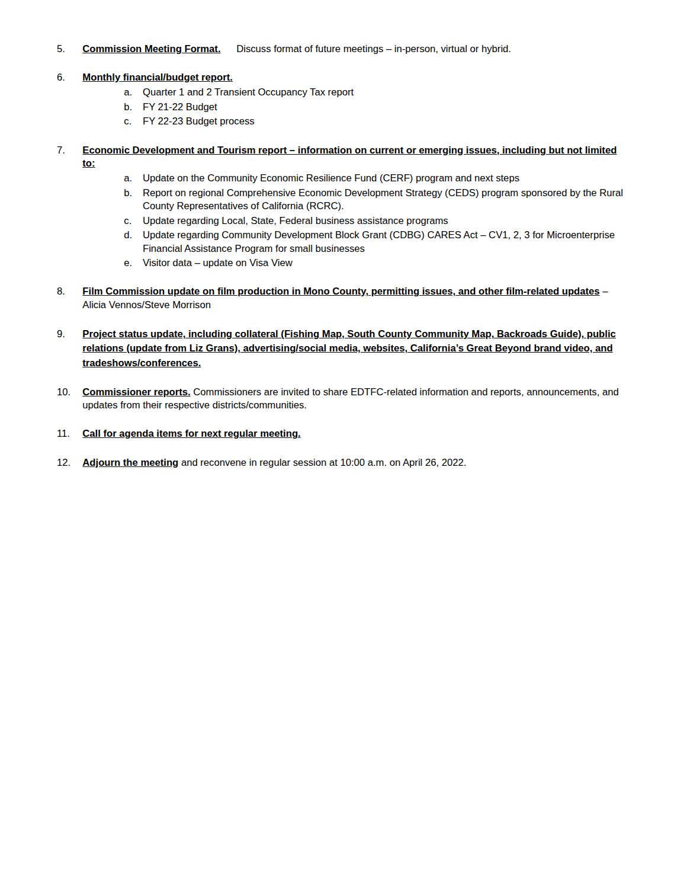Commission Meeting Format. Discuss format of future meetings – in-person, virtual or hybrid.
Monthly financial/budget report.
Quarter 1 and 2 Transient Occupancy Tax report
FY 21-22 Budget
FY 22-23 Budget process
Economic Development and Tourism report – information on current or emerging issues, including but not limited to:
Update on the Community Economic Resilience Fund (CERF) program and next steps
Report on regional Comprehensive Economic Development Strategy (CEDS) program sponsored by the Rural County Representatives of California (RCRC).
Update regarding Local, State, Federal business assistance programs
Update regarding Community Development Block Grant (CDBG) CARES Act – CV1, 2, 3 for Microenterprise Financial Assistance Program for small businesses
Visitor data – update on Visa View
Film Commission update on film production in Mono County, permitting issues, and other film-related updates – Alicia Vennos/Steve Morrison
Project status update, including collateral (Fishing Map, South County Community Map, Backroads Guide), public relations (update from Liz Grans), advertising/social media, websites, California’s Great Beyond brand video, and tradeshows/conferences.
Commissioner reports. Commissioners are invited to share EDTFC-related information and reports, announcements, and updates from their respective districts/communities.
Call for agenda items for next regular meeting.
Adjourn the meeting and reconvene in regular session at 10:00 a.m. on April 26, 2022.